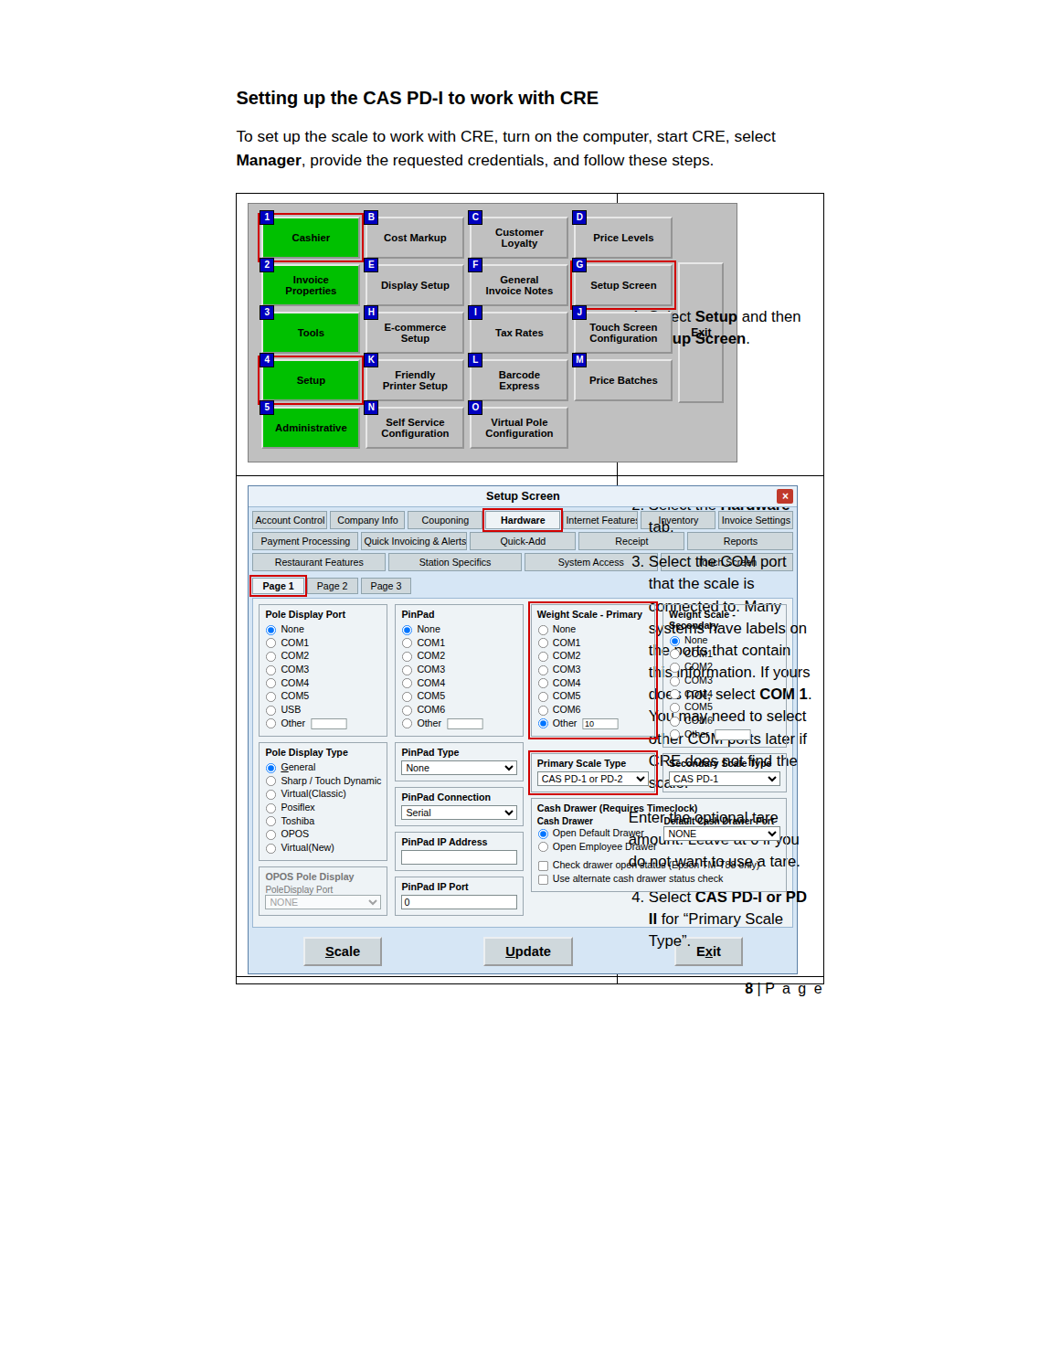Setting up the CAS PD-I to work with CRE
To set up the scale to work with CRE, turn on the computer, start CRE, select Manager, provide the requested credentials, and follow these steps.
| / 1 Cashier / B Cost Markup / C Customer Loyalty / D Price Levels / E x it / / 2 Invoice Properties / E Display Setup / F General Invoice Notes / G Setup Screen / / 3 Tools / H E-commerce Setup / I Tax Rates / J Touch Screen Configuration / / 4 Setup / K Friendly Printer Setup / L Barcode Express / M Price Batches / / 5 Administrative / N Self Service Configuration / O Virtual Pole Configuration / / | Select Setup and then Setup Screen . |
| Setup Screen × Account Control Company Info Couponing Hardware Internet Features Inventory Invoice Settings Payment Processing Quick Invoicing & Alerts Quick-Add Receipt Reports Restaurant Features Station Specifics System Access Touch Screen Page 1 Page 2 Page 3 Pole Display Port None COM1 COM2 COM3 COM4 COM5 USB Other Pole Display Type G eneral Sharp / Touch Dynamic Virtual(Classic) Posiflex Toshiba OPOS Virtual(New) OPOS Pole Display PoleDisplay Port NONE PinPad None COM1 COM2 COM3 COM4 COM5 COM6 Other PinPad Type None PinPad Connection Serial PinPad IP Address PinPad IP Port Weight Scale - Primary None COM1 COM2 COM3 COM4 COM5 COM6 Other Weight Scale - Secondary None COM1 COM2 COM3 COM4 COM5 COM6 Other Primary Scale Type CAS PD-1 or PD-2 Secondary Scale Type CAS PD-1 Cash Drawer (Requires Timeclock) Cash Drawer Open Default Drawer Open Employee Drawer Default Cash Drawer Port NONE Check drawer open status (Epson TM-T88 only) Use alternate cash drawer status check S cale U pdate E x it | Select the Hardware tab. Select the COM port that the scale is connected to. Many systems have labels on the ports that contain this information. If yours does not, select COM 1 . You may need to select other COM ports later if CRE does not find the scale. Enter the optional tare amount. Leave at 0 if you do not want to use a tare. Select CAS PD-I or PD II for “Primary Scale Type”. |
8 | P a g e